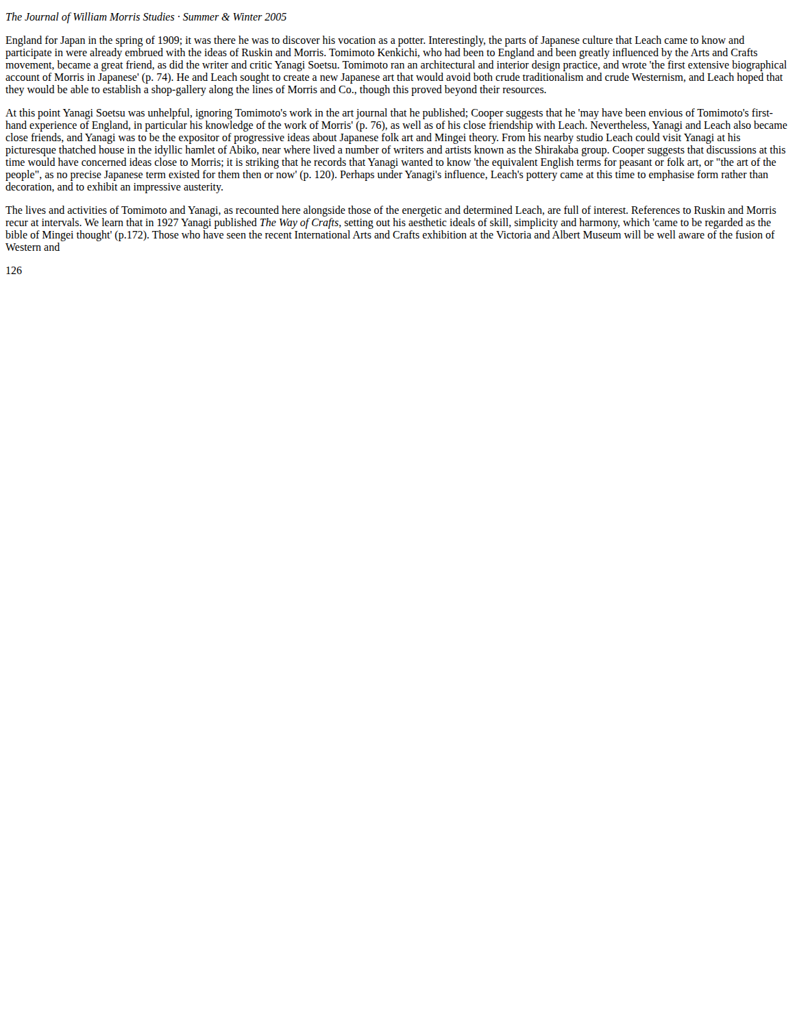The Journal of William Morris Studies · Summer & Winter 2005
England for Japan in the spring of 1909; it was there he was to discover his vocation as a potter. Interestingly, the parts of Japanese culture that Leach came to know and participate in were already embrued with the ideas of Ruskin and Morris. Tomimoto Kenkichi, who had been to England and been greatly influenced by the Arts and Crafts movement, became a great friend, as did the writer and critic Yanagi Soetsu. Tomimoto ran an architectural and interior design practice, and wrote 'the first extensive biographical account of Morris in Japanese' (p. 74). He and Leach sought to create a new Japanese art that would avoid both crude traditionalism and crude Westernism, and Leach hoped that they would be able to establish a shop-gallery along the lines of Morris and Co., though this proved beyond their resources.
At this point Yanagi Soetsu was unhelpful, ignoring Tomimoto's work in the art journal that he published; Cooper suggests that he 'may have been envious of Tomimoto's first-hand experience of England, in particular his knowledge of the work of Morris' (p. 76), as well as of his close friendship with Leach. Nevertheless, Yanagi and Leach also became close friends, and Yanagi was to be the expositor of progressive ideas about Japanese folk art and Mingei theory. From his nearby studio Leach could visit Yanagi at his picturesque thatched house in the idyllic hamlet of Abiko, near where lived a number of writers and artists known as the Shirakaba group. Cooper suggests that discussions at this time would have concerned ideas close to Morris; it is striking that he records that Yanagi wanted to know 'the equivalent English terms for peasant or folk art, or "the art of the people", as no precise Japanese term existed for them then or now' (p. 120). Perhaps under Yanagi's influence, Leach's pottery came at this time to emphasise form rather than decoration, and to exhibit an impressive austerity.
The lives and activities of Tomimoto and Yanagi, as recounted here alongside those of the energetic and determined Leach, are full of interest. References to Ruskin and Morris recur at intervals. We learn that in 1927 Yanagi published The Way of Crafts, setting out his aesthetic ideals of skill, simplicity and harmony, which 'came to be regarded as the bible of Mingei thought' (p.172). Those who have seen the recent International Arts and Crafts exhibition at the Victoria and Albert Museum will be well aware of the fusion of Western and
126